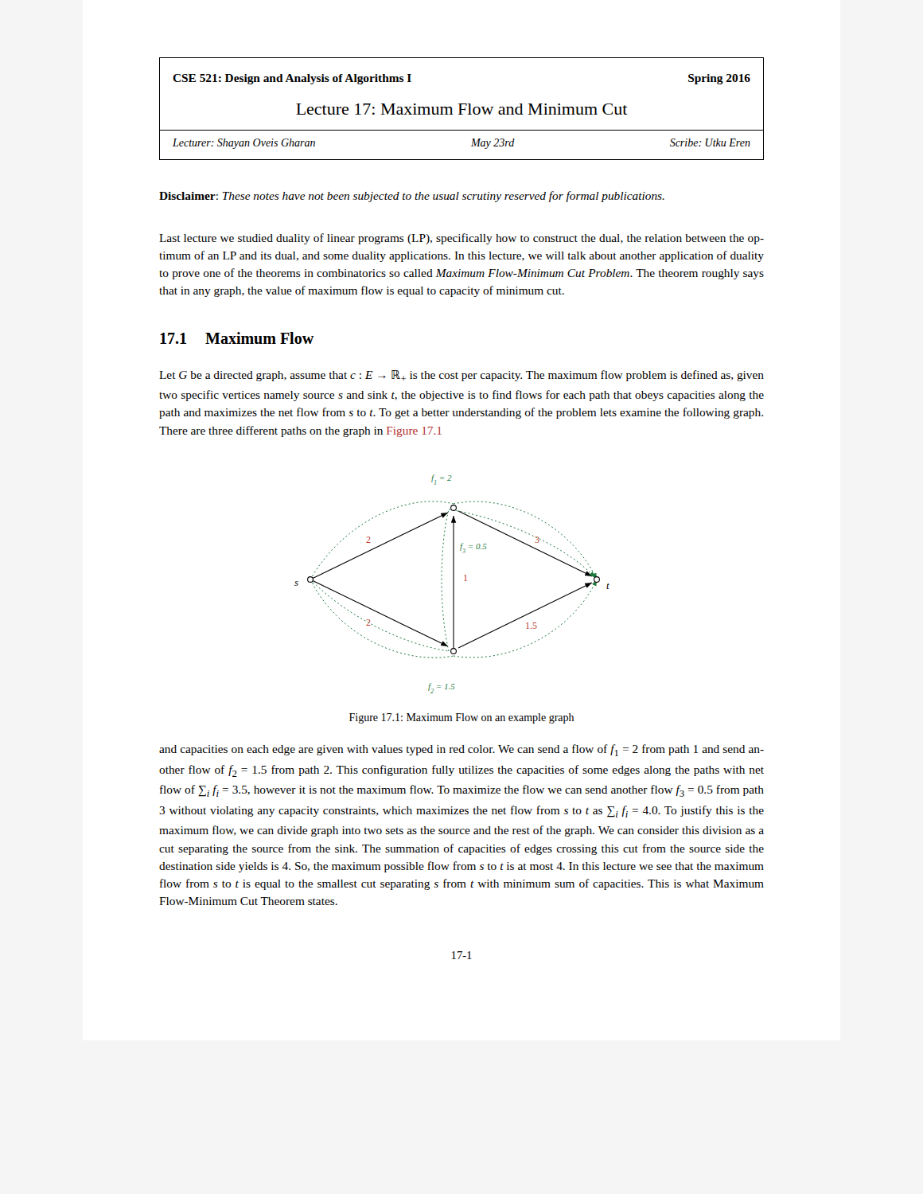CSE 521: Design and Analysis of Algorithms I Spring 2016
Lecture 17: Maximum Flow and Minimum Cut
Lecturer: Shayan Oveis Gharan May 23rd Scribe: Utku Eren
Disclaimer: These notes have not been subjected to the usual scrutiny reserved for formal publications.
Last lecture we studied duality of linear programs (LP), specifically how to construct the dual, the relation between the optimum of an LP and its dual, and some duality applications. In this lecture, we will talk about another application of duality to prove one of the theorems in combinatorics so called Maximum Flow-Minimum Cut Problem. The theorem roughly says that in any graph, the value of maximum flow is equal to capacity of minimum cut.
17.1 Maximum Flow
Let G be a directed graph, assume that c : E → ℝ+ is the cost per capacity. The maximum flow problem is defined as, given two specific vertices namely source s and sink t, the objective is to find flows for each path that obeys capacities along the path and maximizes the net flow from s to t. To get a better understanding of the problem lets examine the following graph. There are three different paths on the graph in Figure 17.1
s t 2 2 1 3 1.5 f1 = 2 f2 = 1.5 f3 = 0.5
Figure 17.1: Maximum Flow on an example graph
and capacities on each edge are given with values typed in red color. We can send a flow of f1 = 2 from path 1 and send another flow of f2 = 1.5 from path 2. This configuration fully utilizes the capacities of some edges along the paths with net flow of ∑i fi = 3.5, however it is not the maximum flow. To maximize the flow we can send another flow f3 = 0.5 from path 3 without violating any capacity constraints, which maximizes the net flow from s to t as ∑i fi = 4.0. To justify this is the maximum flow, we can divide graph into two sets as the source and the rest of the graph. We can consider this division as a cut separating the source from the sink. The summation of capacities of edges crossing this cut from the source side the destination side yields is 4. So, the maximum possible flow from s to t is at most 4. In this lecture we see that the maximum flow from s to t is equal to the smallest cut separating s from t with minimum sum of capacities. This is what Maximum Flow-Minimum Cut Theorem states.
17-1